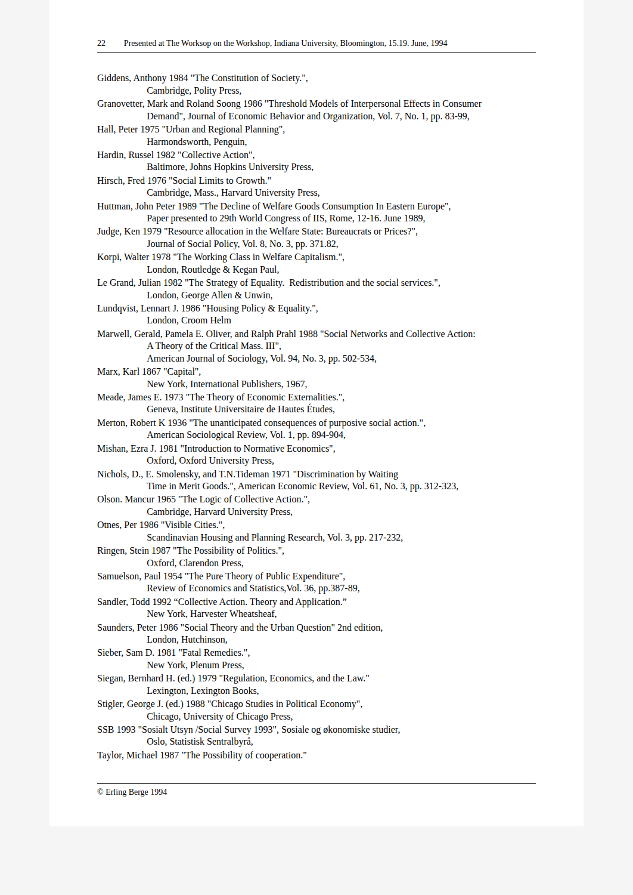22 Presented at The Worksop on the Workshop, Indiana University, Bloomington, 15.19. June, 1994
Giddens, Anthony 1984 "The Constitution of Society.", Cambridge, Polity Press,
Granovetter, Mark and Roland Soong 1986 "Threshold Models of Interpersonal Effects in Consumer Demand", Journal of Economic Behavior and Organization, Vol. 7, No. 1, pp. 83-99,
Hall, Peter 1975 "Urban and Regional Planning", Harmondsworth, Penguin,
Hardin, Russel 1982 "Collective Action", Baltimore, Johns Hopkins University Press,
Hirsch, Fred 1976 "Social Limits to Growth." Cambridge, Mass., Harvard University Press,
Huttman, John Peter 1989 "The Decline of Welfare Goods Consumption In Eastern Europe", Paper presented to 29th World Congress of IIS, Rome, 12-16. June 1989,
Judge, Ken 1979 "Resource allocation in the Welfare State: Bureaucrats or Prices?", Journal of Social Policy, Vol. 8, No. 3, pp. 371.82,
Korpi, Walter 1978 "The Working Class in Welfare Capitalism.", London, Routledge & Kegan Paul,
Le Grand, Julian 1982 "The Strategy of Equality. Redistribution and the social services.", London, George Allen & Unwin,
Lundqvist, Lennart J. 1986 "Housing Policy & Equality.", London, Croom Helm
Marwell, Gerald, Pamela E. Oliver, and Ralph Prahl 1988 "Social Networks and Collective Action: A Theory of the Critical Mass. III", American Journal of Sociology, Vol. 94, No. 3, pp. 502-534,
Marx, Karl 1867 "Capital", New York, International Publishers, 1967,
Meade, James E. 1973 "The Theory of Economic Externalities.", Geneva, Institute Universitaire de Hautes Études,
Merton, Robert K 1936 "The unanticipated consequences of purposive social action.", American Sociological Review, Vol. 1, pp. 894-904,
Mishan, Ezra J. 1981 "Introduction to Normative Economics", Oxford, Oxford University Press,
Nichols, D., E. Smolensky, and T.N.Tideman 1971 "Discrimination by Waiting Time in Merit Goods.", American Economic Review, Vol. 61, No. 3, pp. 312-323,
Olson. Mancur 1965 "The Logic of Collective Action.", Cambridge, Harvard University Press,
Otnes, Per 1986 "Visible Cities.", Scandinavian Housing and Planning Research, Vol. 3, pp. 217-232,
Ringen, Stein 1987 "The Possibility of Politics.", Oxford, Clarendon Press,
Samuelson, Paul 1954 "The Pure Theory of Public Expenditure", Review of Economics and Statistics,Vol. 36, pp.387-89,
Sandler, Todd 1992 “Collective Action. Theory and Application.” New York, Harvester Wheatsheaf,
Saunders, Peter 1986 "Social Theory and the Urban Question" 2nd edition, London, Hutchinson,
Sieber, Sam D. 1981 "Fatal Remedies.", New York, Plenum Press,
Siegan, Bernhard H. (ed.) 1979 "Regulation, Economics, and the Law." Lexington, Lexington Books,
Stigler, George J. (ed.) 1988 "Chicago Studies in Political Economy", Chicago, University of Chicago Press,
SSB 1993 "Sosialt Utsyn /Social Survey 1993", Sosiale og økonomiske studier, Oslo, Statistisk Sentralbyrå,
Taylor, Michael 1987 "The Possibility of cooperation."
© Erling Berge 1994